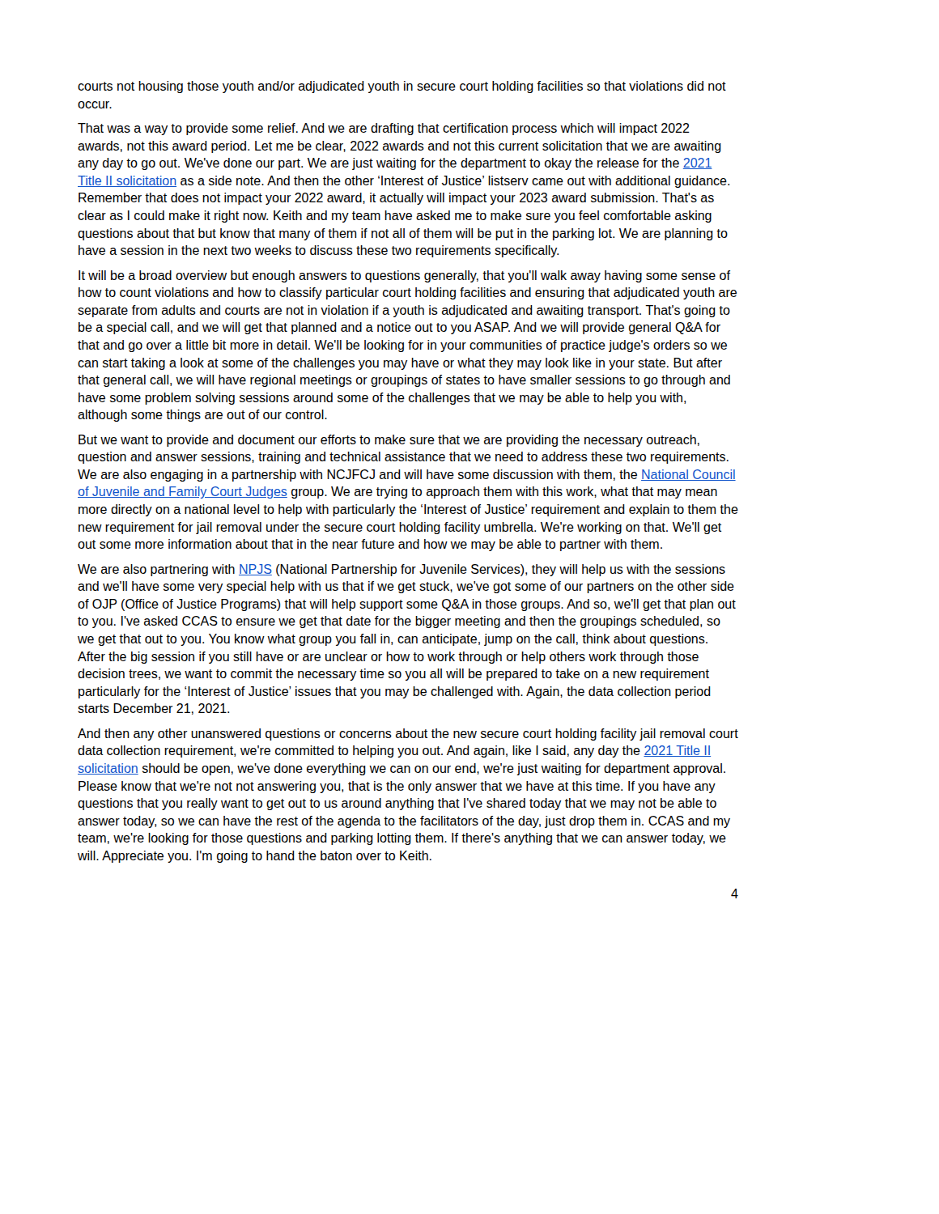courts not housing those youth and/or adjudicated youth in secure court holding facilities so that violations did not occur.
That was a way to provide some relief. And we are drafting that certification process which will impact 2022 awards, not this award period. Let me be clear, 2022 awards and not this current solicitation that we are awaiting any day to go out. We've done our part. We are just waiting for the department to okay the release for the 2021 Title II solicitation as a side note. And then the other ‘Interest of Justice’ listserv came out with additional guidance. Remember that does not impact your 2022 award, it actually will impact your 2023 award submission. That's as clear as I could make it right now. Keith and my team have asked me to make sure you feel comfortable asking questions about that but know that many of them if not all of them will be put in the parking lot. We are planning to have a session in the next two weeks to discuss these two requirements specifically.
It will be a broad overview but enough answers to questions generally, that you'll walk away having some sense of how to count violations and how to classify particular court holding facilities and ensuring that adjudicated youth are separate from adults and courts are not in violation if a youth is adjudicated and awaiting transport. That's going to be a special call, and we will get that planned and a notice out to you ASAP. And we will provide general Q&A for that and go over a little bit more in detail. We'll be looking for in your communities of practice judge's orders so we can start taking a look at some of the challenges you may have or what they may look like in your state. But after that general call, we will have regional meetings or groupings of states to have smaller sessions to go through and have some problem solving sessions around some of the challenges that we may be able to help you with, although some things are out of our control.
But we want to provide and document our efforts to make sure that we are providing the necessary outreach, question and answer sessions, training and technical assistance that we need to address these two requirements. We are also engaging in a partnership with NCJFCJ and will have some discussion with them, the National Council of Juvenile and Family Court Judges group. We are trying to approach them with this work, what that may mean more directly on a national level to help with particularly the ‘Interest of Justice’ requirement and explain to them the new requirement for jail removal under the secure court holding facility umbrella. We're working on that. We'll get out some more information about that in the near future and how we may be able to partner with them.
We are also partnering with NPJS (National Partnership for Juvenile Services), they will help us with the sessions and we'll have some very special help with us that if we get stuck, we've got some of our partners on the other side of OJP (Office of Justice Programs) that will help support some Q&A in those groups. And so, we'll get that plan out to you. I've asked CCAS to ensure we get that date for the bigger meeting and then the groupings scheduled, so we get that out to you. You know what group you fall in, can anticipate, jump on the call, think about questions. After the big session if you still have or are unclear or how to work through or help others work through those decision trees, we want to commit the necessary time so you all will be prepared to take on a new requirement particularly for the ‘Interest of Justice’ issues that you may be challenged with. Again, the data collection period starts December 21, 2021.
And then any other unanswered questions or concerns about the new secure court holding facility jail removal court data collection requirement, we're committed to helping you out. And again, like I said, any day the 2021 Title II solicitation should be open, we've done everything we can on our end, we're just waiting for department approval. Please know that we're not not answering you, that is the only answer that we have at this time. If you have any questions that you really want to get out to us around anything that I've shared today that we may not be able to answer today, so we can have the rest of the agenda to the facilitators of the day, just drop them in. CCAS and my team, we're looking for those questions and parking lotting them. If there's anything that we can answer today, we will. Appreciate you. I'm going to hand the baton over to Keith.
4